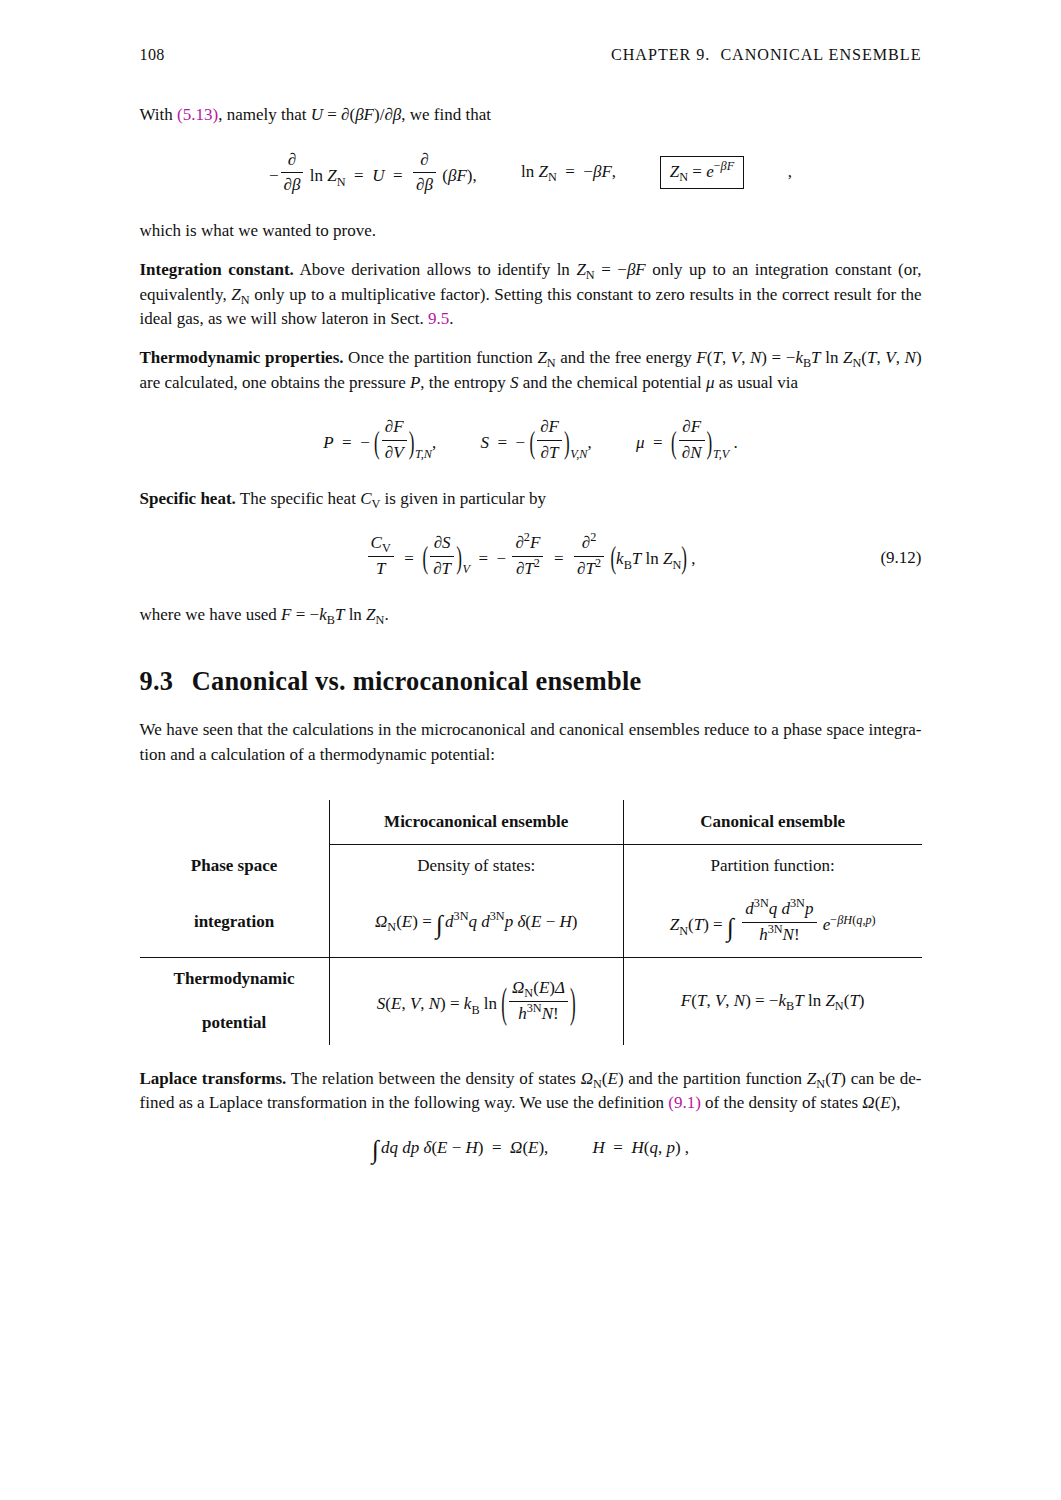108 Chapter 9. Canonical ensemble
With (5.13), namely that U = ∂(βF)/∂β, we find that
−∂∂β ln ZN = U = ∂∂β (βF), ln ZN = −βF, ZN = e−βF ,
which is what we wanted to prove.
Integration constant. Above derivation allows to identify ln ZN = −βF only up to an integration constant (or, equivalently, ZN only up to a multiplicative factor). Setting this constant to zero results in the correct result for the ideal gas, as we will show lateron in Sect. 9.5.
Thermodynamic properties. Once the partition function ZN and the free energy F(T, V, N) = −kBT ln ZN(T, V, N) are calculated, one obtains the pressure P, the entropy S and the chemical potential μ as usual via
P = − (∂F∂V) T,N, S = − (∂F∂T) V,N, μ = (∂F∂N) T,V .
Specific heat. The specific heat CV is given in particular by
CV T = (∂S∂T) V = − ∂2F∂T2 = ∂2∂T2 (kBT ln ZN) ,
(9.12)
where we have used F = −kBT ln ZN.
9.3 Canonical vs. microcanonical ensemble
We have seen that the calculations in the microcanonical and canonical ensembles reduce to a phase space integration and a calculation of a thermodynamic potential:
| | Microcanonical ensemble | Canonical ensemble |
| --- | --- | --- |
| Phase space | Density of states: | Partition function: |
| integration | Ω N ( E ) = ∫ d 3N q d 3N p δ ( E − H ) | Z N ( T ) = ∫ d 3N q d 3N p h 3N N ! e − βH ( q , p ) |
| Thermodynamic | S ( E , V , N ) = k B ln ( Ω N ( E ) Δ h 3N N ! ) | F ( T , V , N ) = − k B T ln Z N ( T ) |
| potential |
Laplace transforms. The relation between the density of states ΩN(E) and the partition function ZN(T) can be defined as a Laplace transformation in the following way. We use the definition (9.1) of the density of states Ω(E),
∫dq dp δ(E − H) = Ω(E), H = H(q, p) ,